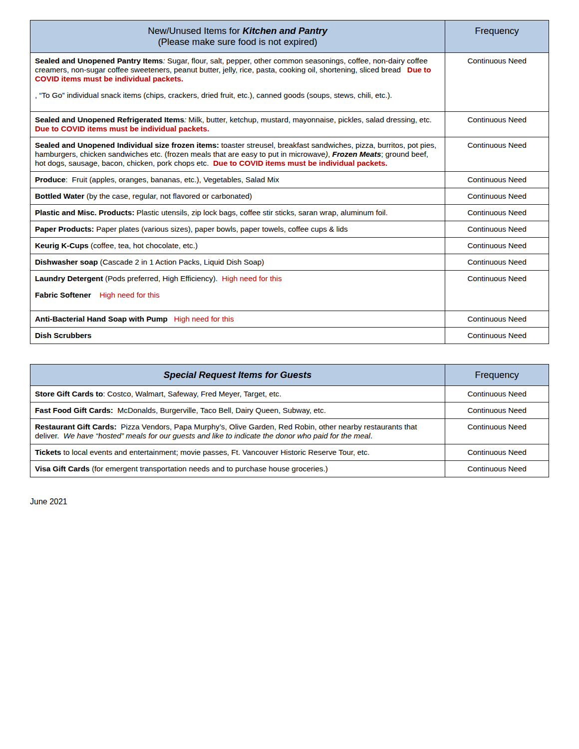| New/Unused Items for Kitchen and Pantry (Please make sure food is not expired) | Frequency |
| --- | --- |
| Sealed and Unopened Pantry Items : Sugar, flour, salt, pepper, other common seasonings, coffee, non-dairy coffee creamers, non-sugar coffee sweeteners, peanut butter, jelly, rice, pasta, cooking oil, shortening, sliced bread Due to COVID items must be individual packets. , “To Go” individual snack items (chips, crackers, dried fruit, etc.), canned goods (soups, stews, chili, etc.). | Continuous Need |
| Sealed and Unopened Refrigerated Items : Milk, butter, ketchup, mustard, mayonnaise, pickles, salad dressing, etc. Due to COVID items must be individual packets. | Continuous Need |
| Sealed and Unopened Individual size frozen items: toaster streusel, breakfast sandwiches, pizza, burritos, pot pies, hamburgers, chicken sandwiches etc. (frozen meals that are easy to put in microwave ) , Frozen Meats ; ground beef, hot dogs, sausage, bacon, chicken, pork chops etc. Due to COVID items must be individual packets. | Continuous Need |
| Produce : Fruit (apples, oranges, bananas, etc.), Vegetables, Salad Mix | Continuous Need |
| Bottled Water (by the case, regular, not flavored or carbonated) | Continuous Need |
| Plastic and Misc. Products: Plastic utensils, zip lock bags, coffee stir sticks, saran wrap, aluminum foil. | Continuous Need |
| Paper Products: Paper plates (various sizes), paper bowls, paper towels, coffee cups & lids | Continuous Need |
| Keurig K-Cups (coffee, tea, hot chocolate, etc.) | Continuous Need |
| Dishwasher soap (Cascade 2 in 1 Action Packs, Liquid Dish Soap) | Continuous Need |
| Laundry Detergent (Pods preferred, High Efficiency). High need for this Fabric Softener High need for this | Continuous Need |
| Anti-Bacterial Hand Soap with Pump High need for this | Continuous Need |
| Dish Scrubbers | Continuous Need |
| Special Request Items for Guests | Frequency |
| --- | --- |
| Store Gift Cards to : Costco, Walmart, Safeway, Fred Meyer, Target, etc. | Continuous Need |
| Fast Food Gift Cards: McDonalds, Burgerville, Taco Bell, Dairy Queen, Subway, etc. | Continuous Need |
| Restaurant Gift Cards: Pizza Vendors, Papa Murphy’s, Olive Garden, Red Robin, other nearby restaurants that deliver. We have “hosted” meals for our guests and like to indicate the donor who paid for the meal . | Continuous Need |
| Tickets to local events and entertainment; movie passes, Ft. Vancouver Historic Reserve Tour, etc. | Continuous Need |
| Visa Gift Cards (for emergent transportation needs and to purchase house groceries.) | Continuous Need |
June 2021